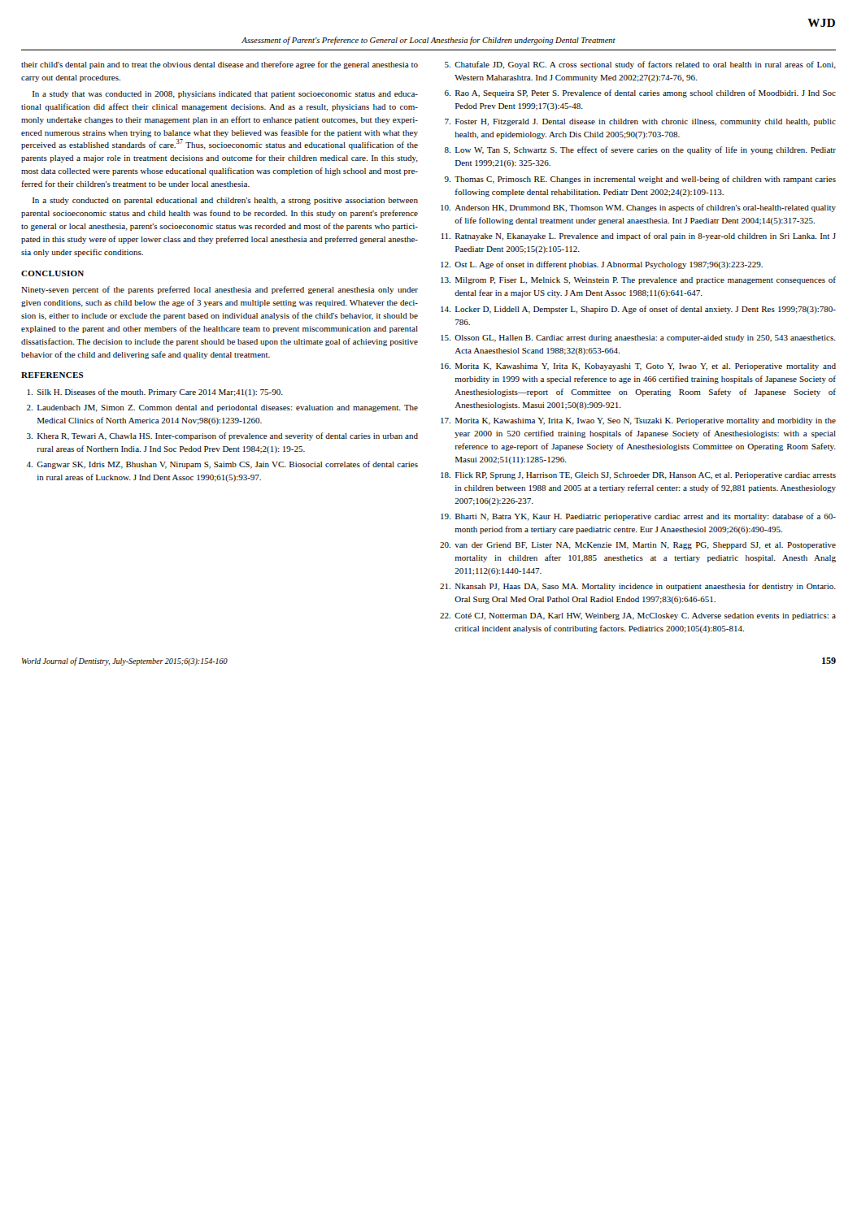WJD
Assessment of Parent's Preference to General or Local Anesthesia for Children undergoing Dental Treatment
their child's dental pain and to treat the obvious dental disease and therefore agree for the general anesthesia to carry out dental procedures.
In a study that was conducted in 2008, physicians indicated that patient socioeconomic status and educational qualification did affect their clinical management decisions. And as a result, physicians had to commonly undertake changes to their management plan in an effort to enhance patient outcomes, but they experienced numerous strains when trying to balance what they believed was feasible for the patient with what they perceived as established standards of care.37 Thus, socioeconomic status and educational qualification of the parents played a major role in treatment decisions and outcome for their children medical care. In this study, most data collected were parents whose educational qualification was completion of high school and most preferred for their children's treatment to be under local anesthesia.
In a study conducted on parental educational and children's health, a strong positive association between parental socioeconomic status and child health was found to be recorded. In this study on parent's preference to general or local anesthesia, parent's socioeconomic status was recorded and most of the parents who participated in this study were of upper lower class and they preferred local anesthesia and preferred general anesthesia only under specific conditions.
Conclusion
Ninety-seven percent of the parents preferred local anesthesia and preferred general anesthesia only under given conditions, such as child below the age of 3 years and multiple setting was required. Whatever the decision is, either to include or exclude the parent based on individual analysis of the child's behavior, it should be explained to the parent and other members of the healthcare team to prevent miscommunication and parental dissatisfaction. The decision to include the parent should be based upon the ultimate goal of achieving positive behavior of the child and delivering safe and quality dental treatment.
References
Silk H. Diseases of the mouth. Primary Care 2014 Mar;41(1): 75-90.
Laudenbach JM, Simon Z. Common dental and periodontal diseases: evaluation and management. The Medical Clinics of North America 2014 Nov;98(6):1239-1260.
Khera R, Tewari A, Chawla HS. Inter-comparison of prevalence and severity of dental caries in urban and rural areas of Northern India. J Ind Soc Pedod Prev Dent 1984;2(1): 19-25.
Gangwar SK, Idris MZ, Bhushan V, Nirupam S, Saimb CS, Jain VC. Biosocial correlates of dental caries in rural areas of Lucknow. J Ind Dent Assoc 1990;61(5):93-97.
Chatufale JD, Goyal RC. A cross sectional study of factors related to oral health in rural areas of Loni, Western Maharashtra. Ind J Community Med 2002;27(2):74-76, 96.
Rao A, Sequeira SP, Peter S. Prevalence of dental caries among school children of Moodbidri. J Ind Soc Pedod Prev Dent 1999;17(3):45-48.
Foster H, Fitzgerald J. Dental disease in children with chronic illness, community child health, public health, and epidemiology. Arch Dis Child 2005;90(7):703-708.
Low W, Tan S, Schwartz S. The effect of severe caries on the quality of life in young children. Pediatr Dent 1999;21(6): 325-326.
Thomas C, Primosch RE. Changes in incremental weight and well-being of children with rampant caries following complete dental rehabilitation. Pediatr Dent 2002;24(2):109-113.
Anderson HK, Drummond BK, Thomson WM. Changes in aspects of children's oral-health-related quality of life following dental treatment under general anaesthesia. Int J Paediatr Dent 2004;14(5):317-325.
Ratnayake N, Ekanayake L. Prevalence and impact of oral pain in 8-year-old children in Sri Lanka. Int J Paediatr Dent 2005;15(2):105-112.
Ost L. Age of onset in different phobias. J Abnormal Psychology 1987;96(3):223-229.
Milgrom P, Fiser L, Melnick S, Weinstein P. The prevalence and practice management consequences of dental fear in a major US city. J Am Dent Assoc 1988;11(6):641-647.
Locker D, Liddell A, Dempster L, Shapiro D. Age of onset of dental anxiety. J Dent Res 1999;78(3):780-786.
Olsson GL, Hallen B. Cardiac arrest during anaesthesia: a computer-aided study in 250, 543 anaesthetics. Acta Anaesthesiol Scand 1988;32(8):653-664.
Morita K, Kawashima Y, Irita K, Kobayayashi T, Goto Y, Iwao Y, et al. Perioperative mortality and morbidity in 1999 with a special reference to age in 466 certified training hospitals of Japanese Society of Anesthesiologists—report of Committee on Operating Room Safety of Japanese Society of Anesthesiologists. Masui 2001;50(8):909-921.
Morita K, Kawashima Y, Irita K, Iwao Y, Seo N, Tsuzaki K. Perioperative mortality and morbidity in the year 2000 in 520 certified training hospitals of Japanese Society of Anesthesiologists: with a special reference to age-report of Japanese Society of Anesthesiologists Committee on Operating Room Safety. Masui 2002;51(11):1285-1296.
Flick RP, Sprung J, Harrison TE, Gleich SJ, Schroeder DR, Hanson AC, et al. Perioperative cardiac arrests in children between 1988 and 2005 at a tertiary referral center: a study of 92,881 patients. Anesthesiology 2007;106(2):226-237.
Bharti N, Batra YK, Kaur H. Paediatric perioperative cardiac arrest and its mortality: database of a 60-month period from a tertiary care paediatric centre. Eur J Anaesthesiol 2009;26(6):490-495.
van der Griend BF, Lister NA, McKenzie IM, Martin N, Ragg PG, Sheppard SJ, et al. Postoperative mortality in children after 101,885 anesthetics at a tertiary pediatric hospital. Anesth Analg 2011;112(6):1440-1447.
Nkansah PJ, Haas DA, Saso MA. Mortality incidence in outpatient anaesthesia for dentistry in Ontario. Oral Surg Oral Med Oral Pathol Oral Radiol Endod 1997;83(6):646-651.
Coté CJ, Notterman DA, Karl HW, Weinberg JA, McCloskey C. Adverse sedation events in pediatrics: a critical incident analysis of contributing factors. Pediatrics 2000;105(4):805-814.
World Journal of Dentistry, July-September 2015;6(3):154-160 159